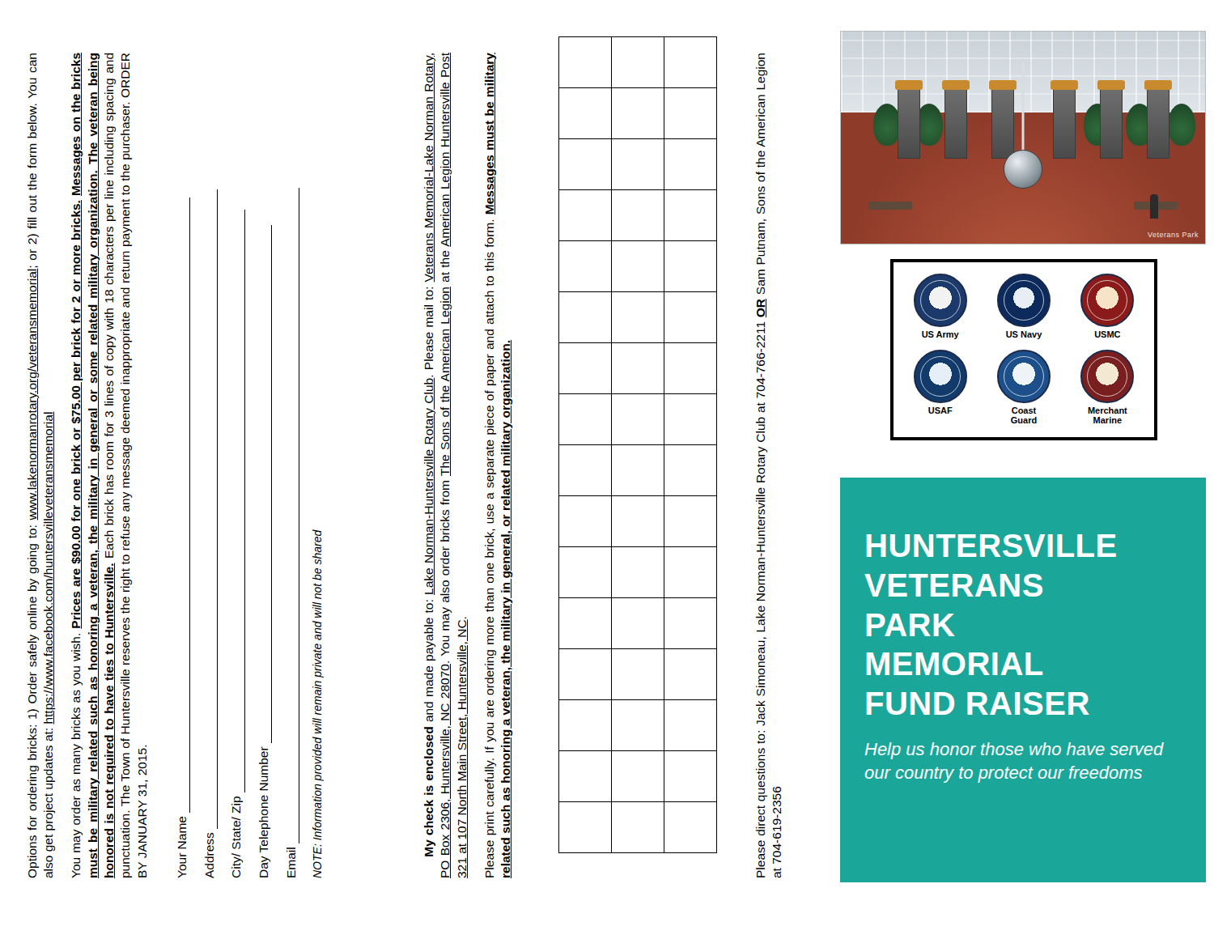Options for ordering bricks: 1) Order safely online by going to: www.lakenormanrotary.org/veteransmemorial; or 2) fill out the form below. You can also get project updates at: https://www.facebook.com/huntersvilleveteransmemorial
You may order as many bricks as you wish. Prices are $90.00 for one brick or $75.00 per brick for 2 or more bricks. Messages on the bricks must be military related such as honoring a veteran, the military in general or some related military organization. The veteran being honored is not required to have ties to Huntersville. Each brick has room for 3 lines of copy with 18 characters per line including spacing and punctuation. The Town of Huntersville reserves the right to refuse any message deemed inappropriate and return payment to the purchaser. ORDER BY JANUARY 31, 2015.
Your Name
Address
City/ State/ Zip
Day Telephone Number
Email
NOTE: Information provided will remain private and will not be shared
My check is enclosed and made payable to: Lake Norman-Huntersville Rotary Club. Please mail to: Veterans Memorial-Lake Norman Rotary, PO Box 2306, Huntersville, NC 28070. You may also order bricks from The Sons of the American Legion at the American Legion Huntersville Post 321 at 107 North Main Street, Huntersville, NC.
Please print carefully. If you are ordering more than one brick, use a separate piece of paper and attach to this form. Messages must be military related such as honoring a veteran, the military in general, or related military organization.
Please direct questions to: Jack Simoneau, Lake Norman-Huntersville Rotary Club at 704-766-2211 OR Sam Putnam, Sons of the American Legion at 704-619-2356
Veterans Park
| US Army | US Navy | USMC |
| USAF | Coast Guard | Merchant Marine |
HUNTERSVILLE
VETERANS
PARK
MEMORIAL
FUND RAISER
Help us honor those who have served our country to protect our freedoms